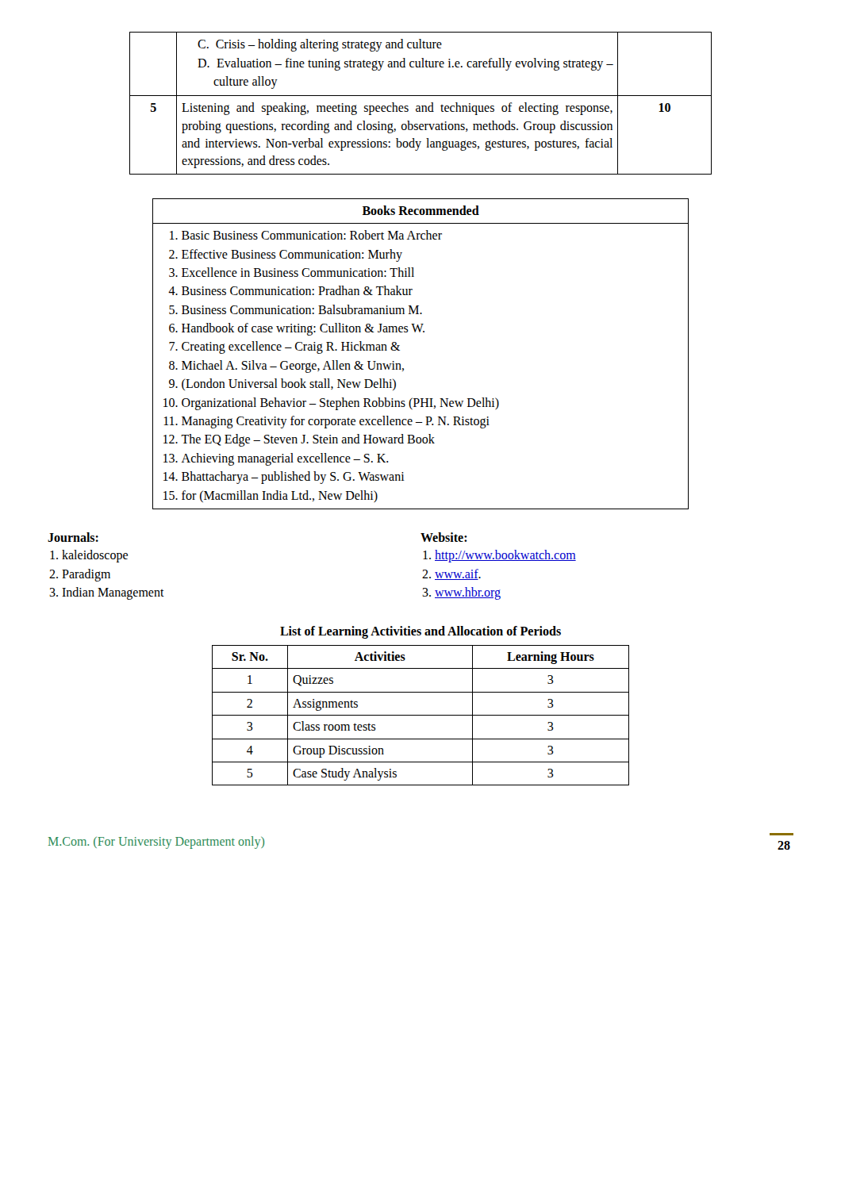| | C. Crisis – holding altering strategy and culture D. Evaluation – fine tuning strategy and culture i.e. carefully evolving strategy – culture alloy | |
| 5 | Listening and speaking, meeting speeches and techniques of electing response, probing questions, recording and closing, observations, methods. Group discussion and interviews. Non-verbal expressions: body languages, gestures, postures, facial expressions, and dress codes. | 10 |
| Books Recommended |
| --- |
| Basic Business Communication: Robert Ma Archer Effective Business Communication: Murhy Excellence in Business Communication: Thill Business Communication: Pradhan & Thakur Business Communication: Balsubramanium M. Handbook of case writing: Culliton & James W. Creating excellence – Craig R. Hickman & Michael A. Silva – George, Allen & Unwin, (London Universal book stall, New Delhi) Organizational Behavior – Stephen Robbins (PHI, New Delhi) Managing Creativity for corporate excellence – P. N. Ristogi The EQ Edge – Steven J. Stein and Howard Book Achieving managerial excellence – S. K. Bhattacharya – published by S. G. Waswani for (Macmillan India Ltd., New Delhi) |
| Journals: kaleidoscope Paradigm Indian Management | Website: http://www.bookwatch.com www.aif . www.hbr.org |
List of Learning Activities and Allocation of Periods
| Sr. No. | Activities | Learning Hours |
| --- | --- | --- |
| 1 | Quizzes | 3 |
| 2 | Assignments | 3 |
| 3 | Class room tests | 3 |
| 4 | Group Discussion | 3 |
| 5 | Case Study Analysis | 3 |
M.Com. (For University Department only) 28